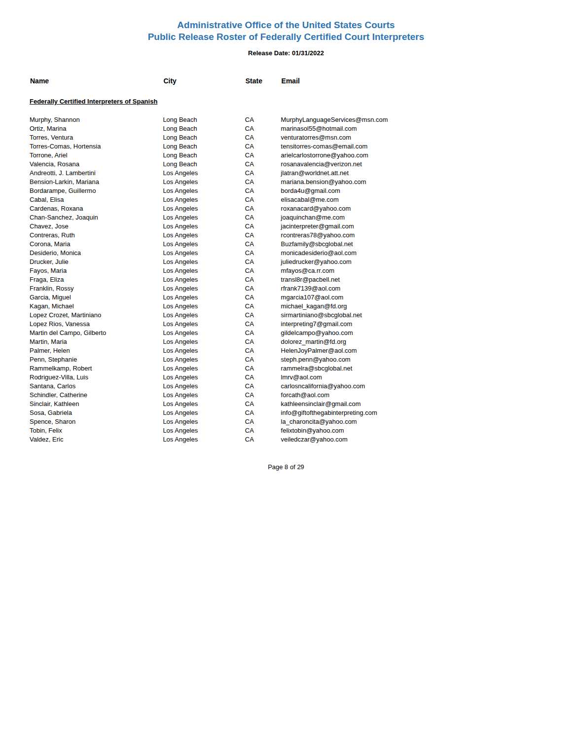Administrative Office of the United States Courts
Public Release Roster of Federally Certified Court Interpreters
Release Date: 01/31/2022
| Name | City | State | Email |
| --- | --- | --- | --- |
| Federally Certified Interpreters of Spanish |
| Murphy, Shannon | Long Beach | CA | MurphyLanguageServices@msn.com |
| Ortiz, Marina | Long Beach | CA | marinasol55@hotmail.com |
| Torres, Ventura | Long Beach | CA | venturatorres@msn.com |
| Torres-Comas, Hortensia | Long Beach | CA | tensitorres-comas@email.com |
| Torrone, Ariel | Long Beach | CA | arielcarlostorrone@yahoo.com |
| Valencia, Rosana | Long Beach | CA | rosanavalencia@verizon.net |
| Andreotti, J. Lambertini | Los Angeles | CA | jlatran@worldnet.att.net |
| Bension-Larkin, Mariana | Los Angeles | CA | mariana.bension@yahoo.com |
| Bordarampe, Guillermo | Los Angeles | CA | borda4u@gmail.com |
| Cabal, Elisa | Los Angeles | CA | elisacabal@me.com |
| Cardenas, Roxana | Los Angeles | CA | roxanacard@yahoo.com |
| Chan-Sanchez, Joaquin | Los Angeles | CA | joaquinchan@me.com |
| Chavez, Jose | Los Angeles | CA | jacinterpreter@gmail.com |
| Contreras, Ruth | Los Angeles | CA | rcontreras78@yahoo.com |
| Corona, Maria | Los Angeles | CA | Buzfamily@sbcglobal.net |
| Desiderio, Monica | Los Angeles | CA | monicadesiderio@aol.com |
| Drucker, Julie | Los Angeles | CA | juliedrucker@yahoo.com |
| Fayos, Maria | Los Angeles | CA | mfayos@ca.rr.com |
| Fraga, Eliza | Los Angeles | CA | transl8r@pacbell.net |
| Franklin, Rossy | Los Angeles | CA | rfrank7139@aol.com |
| Garcia, Miguel | Los Angeles | CA | mgarcia107@aol.com |
| Kagan, Michael | Los Angeles | CA | michael_kagan@fd.org |
| Lopez Crozet, Martiniano | Los Angeles | CA | sirmartiniano@sbcglobal.net |
| Lopez Rios, Vanessa | Los Angeles | CA | interpreting7@gmail.com |
| Martin del Campo, Gilberto | Los Angeles | CA | gildelcampo@yahoo.com |
| Martin, Maria | Los Angeles | CA | dolorez_martin@fd.org |
| Palmer, Helen | Los Angeles | CA | HelenJoyPalmer@aol.com |
| Penn, Stephanie | Los Angeles | CA | steph.penn@yahoo.com |
| Rammelkamp, Robert | Los Angeles | CA | rammelra@sbcglobal.net |
| Rodriguez-Villa, Luis | Los Angeles | CA | lmrv@aol.com |
| Santana, Carlos | Los Angeles | CA | carlosncalifornia@yahoo.com |
| Schindler, Catherine | Los Angeles | CA | forcath@aol.com |
| Sinclair, Kathleen | Los Angeles | CA | kathleensinclair@gmail.com |
| Sosa, Gabriela | Los Angeles | CA | info@giftofthegabinterpreting.com |
| Spence, Sharon | Los Angeles | CA | la_charoncita@yahoo.com |
| Tobin, Felix | Los Angeles | CA | felixtobin@yahoo.com |
| Valdez, Eric | Los Angeles | CA | veiledczar@yahoo.com |
Page 8 of 29